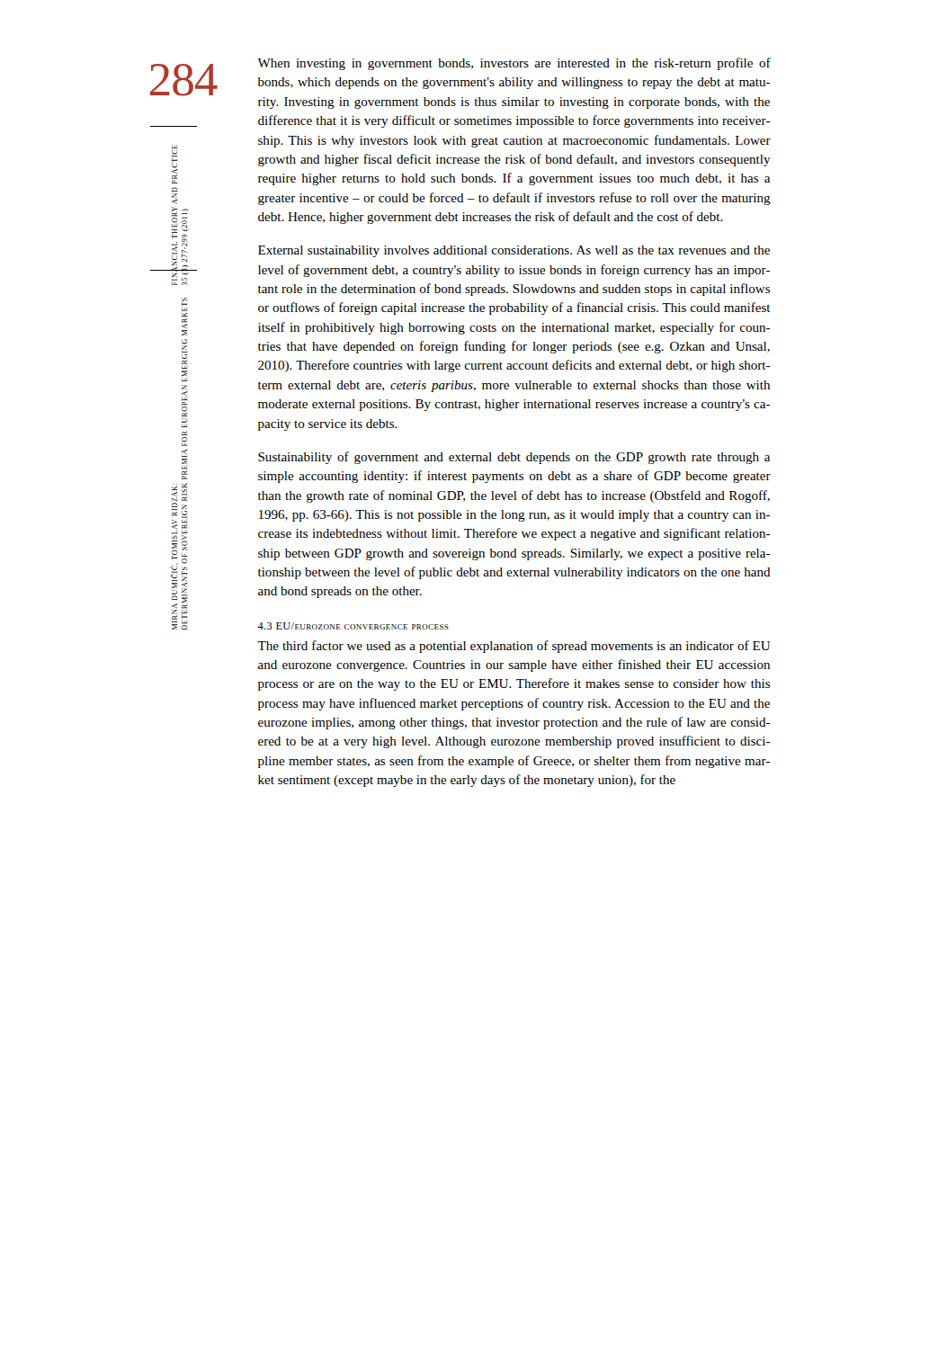284
Financial Theory and Practice
35 (3) 277-299 (2011)
Mirna Dumičić, Tomislav Ridzak:
Determinants of sovereign risk premia for European emerging markets
When investing in government bonds, investors are interested in the risk-return profile of bonds, which depends on the government's ability and willingness to repay the debt at maturity. Investing in government bonds is thus similar to investing in corporate bonds, with the difference that it is very difficult or sometimes impossible to force governments into receivership. This is why investors look with great caution at macroeconomic fundamentals. Lower growth and higher fiscal deficit increase the risk of bond default, and investors consequently require higher returns to hold such bonds. If a government issues too much debt, it has a greater incentive – or could be forced – to default if investors refuse to roll over the maturing debt. Hence, higher government debt increases the risk of default and the cost of debt.
External sustainability involves additional considerations. As well as the tax revenues and the level of government debt, a country's ability to issue bonds in foreign currency has an important role in the determination of bond spreads. Slowdowns and sudden stops in capital inflows or outflows of foreign capital increase the probability of a financial crisis. This could manifest itself in prohibitively high borrowing costs on the international market, especially for countries that have depended on foreign funding for longer periods (see e.g. Ozkan and Unsal, 2010). Therefore countries with large current account deficits and external debt, or high short-term external debt are, ceteris paribus, more vulnerable to external shocks than those with moderate external positions. By contrast, higher international reserves increase a country's capacity to service its debts.
Sustainability of government and external debt depends on the GDP growth rate through a simple accounting identity: if interest payments on debt as a share of GDP become greater than the growth rate of nominal GDP, the level of debt has to increase (Obstfeld and Rogoff, 1996, pp. 63-66). This is not possible in the long run, as it would imply that a country can increase its indebtedness without limit. Therefore we expect a negative and significant relationship between GDP growth and sovereign bond spreads. Similarly, we expect a positive relationship between the level of public debt and external vulnerability indicators on the one hand and bond spreads on the other.
4.3 EU/eurozone convergence process
The third factor we used as a potential explanation of spread movements is an indicator of EU and eurozone convergence. Countries in our sample have either finished their EU accession process or are on the way to the EU or EMU. Therefore it makes sense to consider how this process may have influenced market perceptions of country risk. Accession to the EU and the eurozone implies, among other things, that investor protection and the rule of law are considered to be at a very high level. Although eurozone membership proved insufficient to discipline member states, as seen from the example of Greece, or shelter them from negative market sentiment (except maybe in the early days of the monetary union), for the